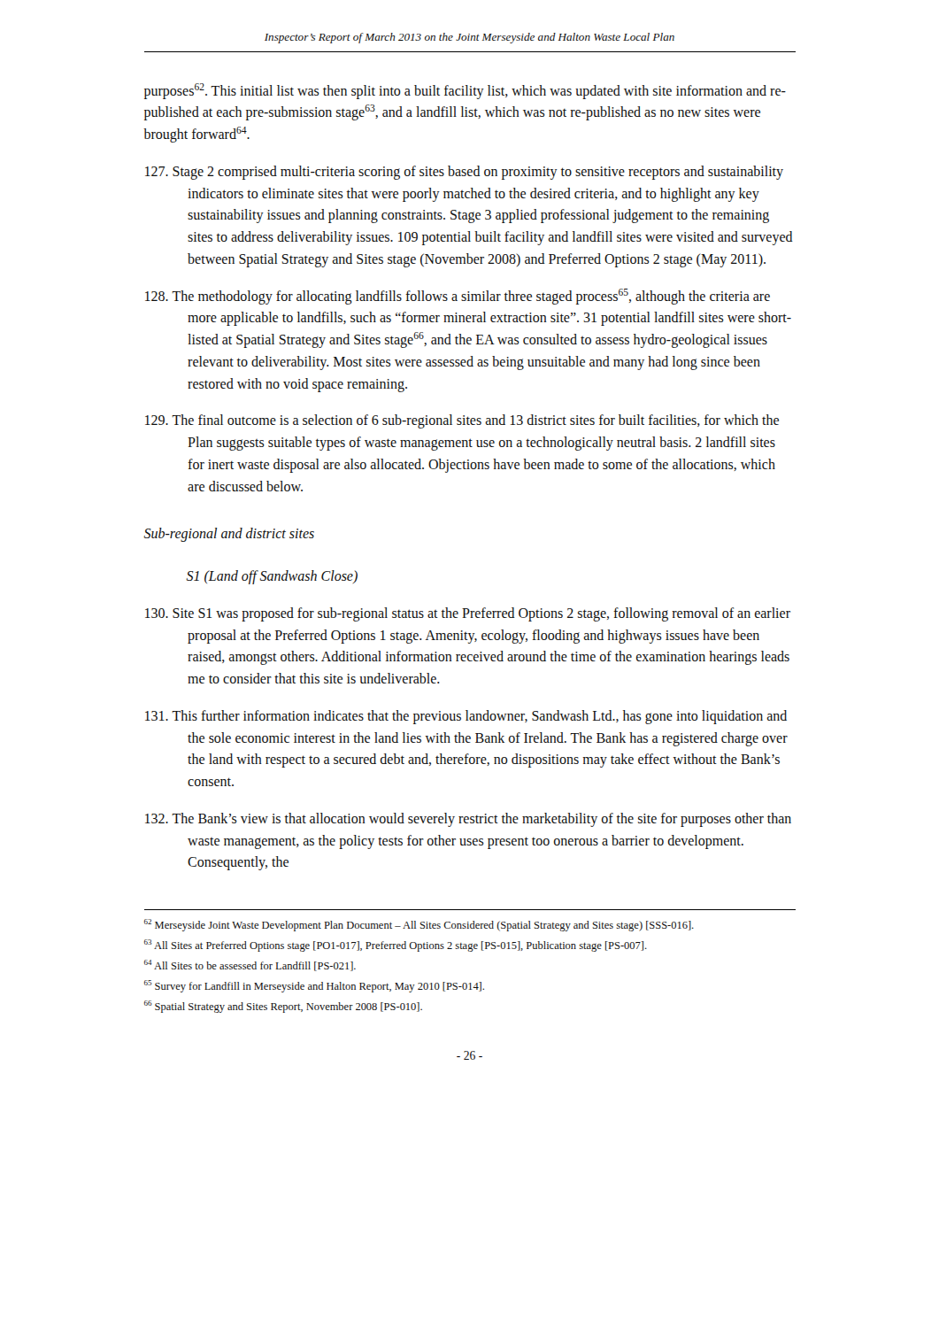Inspector’s Report of March 2013 on the Joint Merseyside and Halton Waste Local Plan
purposes62. This initial list was then split into a built facility list, which was updated with site information and re-published at each pre-submission stage63, and a landfill list, which was not re-published as no new sites were brought forward64.
127. Stage 2 comprised multi-criteria scoring of sites based on proximity to sensitive receptors and sustainability indicators to eliminate sites that were poorly matched to the desired criteria, and to highlight any key sustainability issues and planning constraints. Stage 3 applied professional judgement to the remaining sites to address deliverability issues. 109 potential built facility and landfill sites were visited and surveyed between Spatial Strategy and Sites stage (November 2008) and Preferred Options 2 stage (May 2011).
128. The methodology for allocating landfills follows a similar three staged process65, although the criteria are more applicable to landfills, such as “former mineral extraction site”. 31 potential landfill sites were short-listed at Spatial Strategy and Sites stage66, and the EA was consulted to assess hydro-geological issues relevant to deliverability. Most sites were assessed as being unsuitable and many had long since been restored with no void space remaining.
129. The final outcome is a selection of 6 sub-regional sites and 13 district sites for built facilities, for which the Plan suggests suitable types of waste management use on a technologically neutral basis. 2 landfill sites for inert waste disposal are also allocated. Objections have been made to some of the allocations, which are discussed below.
Sub-regional and district sites
S1 (Land off Sandwash Close)
130. Site S1 was proposed for sub-regional status at the Preferred Options 2 stage, following removal of an earlier proposal at the Preferred Options 1 stage. Amenity, ecology, flooding and highways issues have been raised, amongst others. Additional information received around the time of the examination hearings leads me to consider that this site is undeliverable.
131. This further information indicates that the previous landowner, Sandwash Ltd., has gone into liquidation and the sole economic interest in the land lies with the Bank of Ireland. The Bank has a registered charge over the land with respect to a secured debt and, therefore, no dispositions may take effect without the Bank’s consent.
132. The Bank’s view is that allocation would severely restrict the marketability of the site for purposes other than waste management, as the policy tests for other uses present too onerous a barrier to development. Consequently, the
62 Merseyside Joint Waste Development Plan Document – All Sites Considered (Spatial Strategy and Sites stage) [SSS-016].
63 All Sites at Preferred Options stage [PO1-017], Preferred Options 2 stage [PS-015], Publication stage [PS-007].
64 All Sites to be assessed for Landfill [PS-021].
65 Survey for Landfill in Merseyside and Halton Report, May 2010 [PS-014].
66 Spatial Strategy and Sites Report, November 2008 [PS-010].
- 26 -